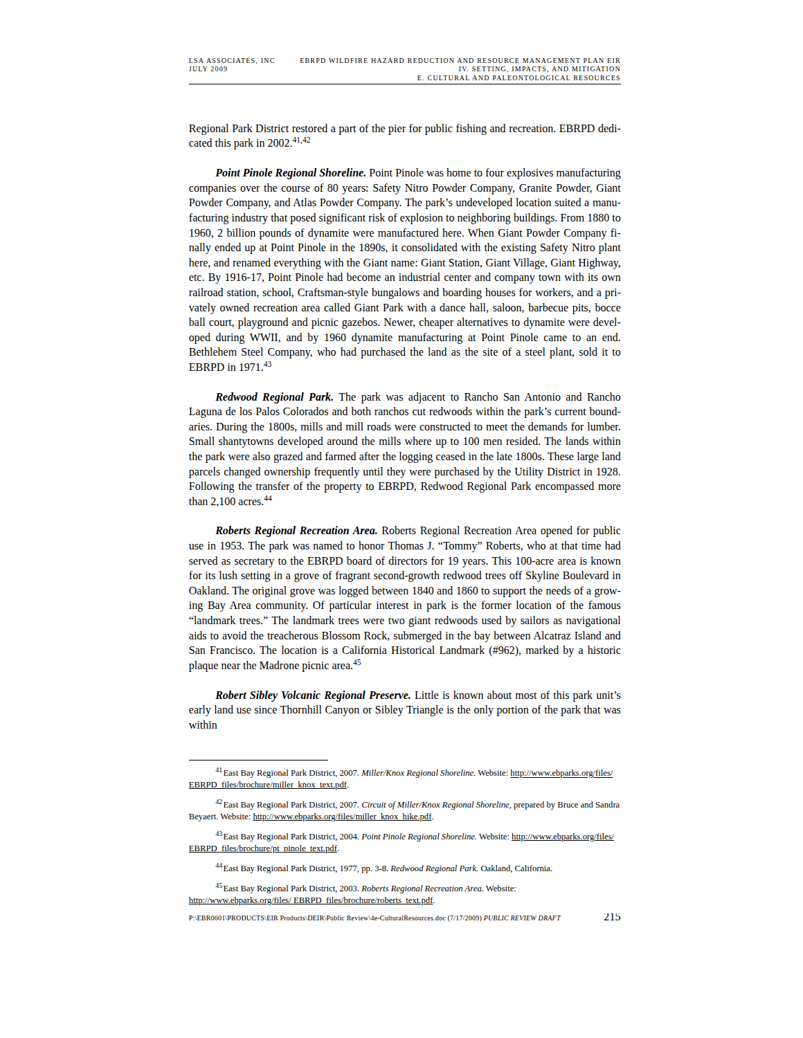LSA Associates, Inc
July 2009
EBRPD Wildfire Hazard Reduction and Resource Management Plan EIR
IV. Setting, Impacts, and Mitigation
E. Cultural and Paleontological Resources
Regional Park District restored a part of the pier for public fishing and recreation. EBRPD dedicated this park in 2002.41,42
Point Pinole Regional Shoreline. Point Pinole was home to four explosives manufacturing companies over the course of 80 years: Safety Nitro Powder Company, Granite Powder, Giant Powder Company, and Atlas Powder Company. The park’s undeveloped location suited a manufacturing industry that posed significant risk of explosion to neighboring buildings. From 1880 to 1960, 2 billion pounds of dynamite were manufactured here. When Giant Powder Company finally ended up at Point Pinole in the 1890s, it consolidated with the existing Safety Nitro plant here, and renamed everything with the Giant name: Giant Station, Giant Village, Giant Highway, etc. By 1916-17, Point Pinole had become an industrial center and company town with its own railroad station, school, Craftsman-style bungalows and boarding houses for workers, and a privately owned recreation area called Giant Park with a dance hall, saloon, barbecue pits, bocce ball court, playground and picnic gazebos. Newer, cheaper alternatives to dynamite were developed during WWII, and by 1960 dynamite manufacturing at Point Pinole came to an end. Bethlehem Steel Company, who had purchased the land as the site of a steel plant, sold it to EBRPD in 1971.43
Redwood Regional Park. The park was adjacent to Rancho San Antonio and Rancho Laguna de los Palos Colorados and both ranchos cut redwoods within the park’s current boundaries. During the 1800s, mills and mill roads were constructed to meet the demands for lumber. Small shantytowns developed around the mills where up to 100 men resided. The lands within the park were also grazed and farmed after the logging ceased in the late 1800s. These large land parcels changed ownership frequently until they were purchased by the Utility District in 1928. Following the transfer of the property to EBRPD, Redwood Regional Park encompassed more than 2,100 acres.44
Roberts Regional Recreation Area. Roberts Regional Recreation Area opened for public use in 1953. The park was named to honor Thomas J. “Tommy” Roberts, who at that time had served as secretary to the EBRPD board of directors for 19 years. This 100-acre area is known for its lush setting in a grove of fragrant second-growth redwood trees off Skyline Boulevard in Oakland. The original grove was logged between 1840 and 1860 to support the needs of a growing Bay Area community. Of particular interest in park is the former location of the famous “landmark trees.” The landmark trees were two giant redwoods used by sailors as navigational aids to avoid the treacherous Blossom Rock, submerged in the bay between Alcatraz Island and San Francisco. The location is a California Historical Landmark (#962), marked by a historic plaque near the Madrone picnic area.45
Robert Sibley Volcanic Regional Preserve. Little is known about most of this park unit’s early land use since Thornhill Canyon or Sibley Triangle is the only portion of the park that was within
41 East Bay Regional Park District, 2007. Miller/Knox Regional Shoreline. Website: http://www.ebparks.org/files/ EBRPD_files/brochure/miller_knox_text.pdf.
42 East Bay Regional Park District, 2007. Circuit of Miller/Knox Regional Shoreline, prepared by Bruce and Sandra Beyaert. Website: http://www.ebparks.org/files/miller_knox_hike.pdf.
43 East Bay Regional Park District, 2004. Point Pinole Regional Shoreline. Website: http://www.ebparks.org/files/ EBRPD_files/brochure/pt_pinole_text.pdf.
44 East Bay Regional Park District, 1977, pp. 3-8. Redwood Regional Park. Oakland, California.
45 East Bay Regional Park District, 2003. Roberts Regional Recreation Area. Website: http://www.ebparks.org/files/ EBRPD_files/brochure/roberts_text.pdf.
P:\EBR0601\PRODUCTS\EIR Products\DEIR\Public Review\4e-CulturalResources.doc (7/17/2009) PUBLIC REVIEW DRAFT
215